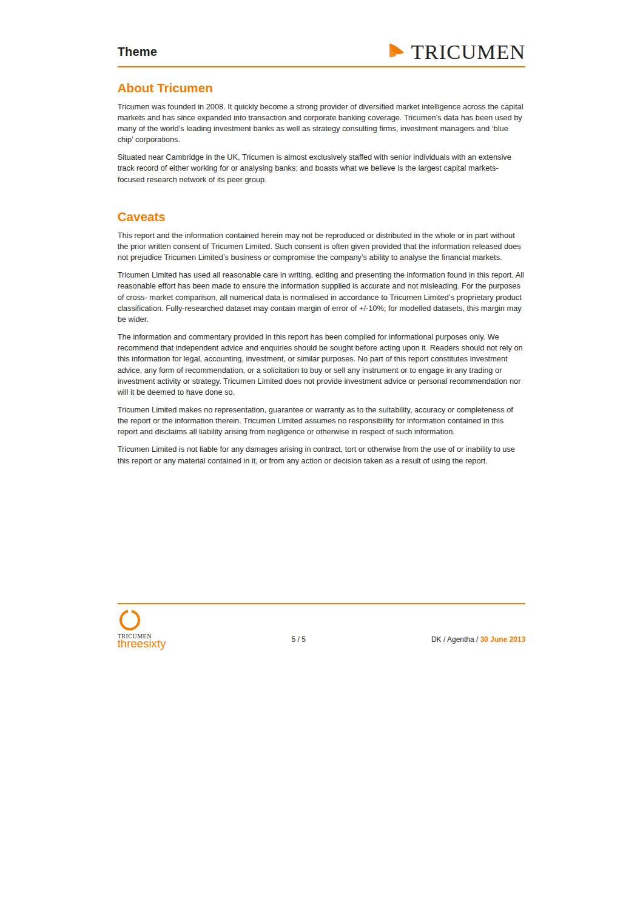Theme
TRICUMEN
About Tricumen
Tricumen was founded in 2008. It quickly become a strong provider of diversified market intelligence across the capital markets and has since expanded into transaction and corporate banking coverage. Tricumen’s data has been used by many of the world’s leading investment banks as well as strategy consulting firms, investment managers and ‘blue chip’ corporations.
Situated near Cambridge in the UK, Tricumen is almost exclusively staffed with senior individuals with an extensive track record of either working for or analysing banks; and boasts what we believe is the largest capital markets-focused research network of its peer group.
Caveats
This report and the information contained herein may not be reproduced or distributed in the whole or in part without the prior written consent of Tricumen Limited. Such consent is often given provided that the information released does not prejudice Tricumen Limited’s business or compromise the company’s ability to analyse the financial markets.
Tricumen Limited has used all reasonable care in writing, editing and presenting the information found in this report. All reasonable effort has been made to ensure the information supplied is accurate and not misleading. For the purposes of cross- market comparison, all numerical data is normalised in accordance to Tricumen Limited’s proprietary product classification. Fully-researched dataset may contain margin of error of +/-10%; for modelled datasets, this margin may be wider.
The information and commentary provided in this report has been compiled for informational purposes only. We recommend that independent advice and enquiries should be sought before acting upon it. Readers should not rely on this information for legal, accounting, investment, or similar purposes. No part of this report constitutes investment advice, any form of recommendation, or a solicitation to buy or sell any instrument or to engage in any trading or investment activity or strategy. Tricumen Limited does not provide investment advice or personal recommendation nor will it be deemed to have done so.
Tricumen Limited makes no representation, guarantee or warranty as to the suitability, accuracy or completeness of the report or the information therein. Tricumen Limited assumes no responsibility for information contained in this report and disclaims all liability arising from negligence or otherwise in respect of such information.
Tricumen Limited is not liable for any damages arising in contract, tort or otherwise from the use of or inability to use this report or any material contained in it, or from any action or decision taken as a result of using the report.
TRICUMEN
threesixty
5 / 5
DK / Agentha / 30 June 2013